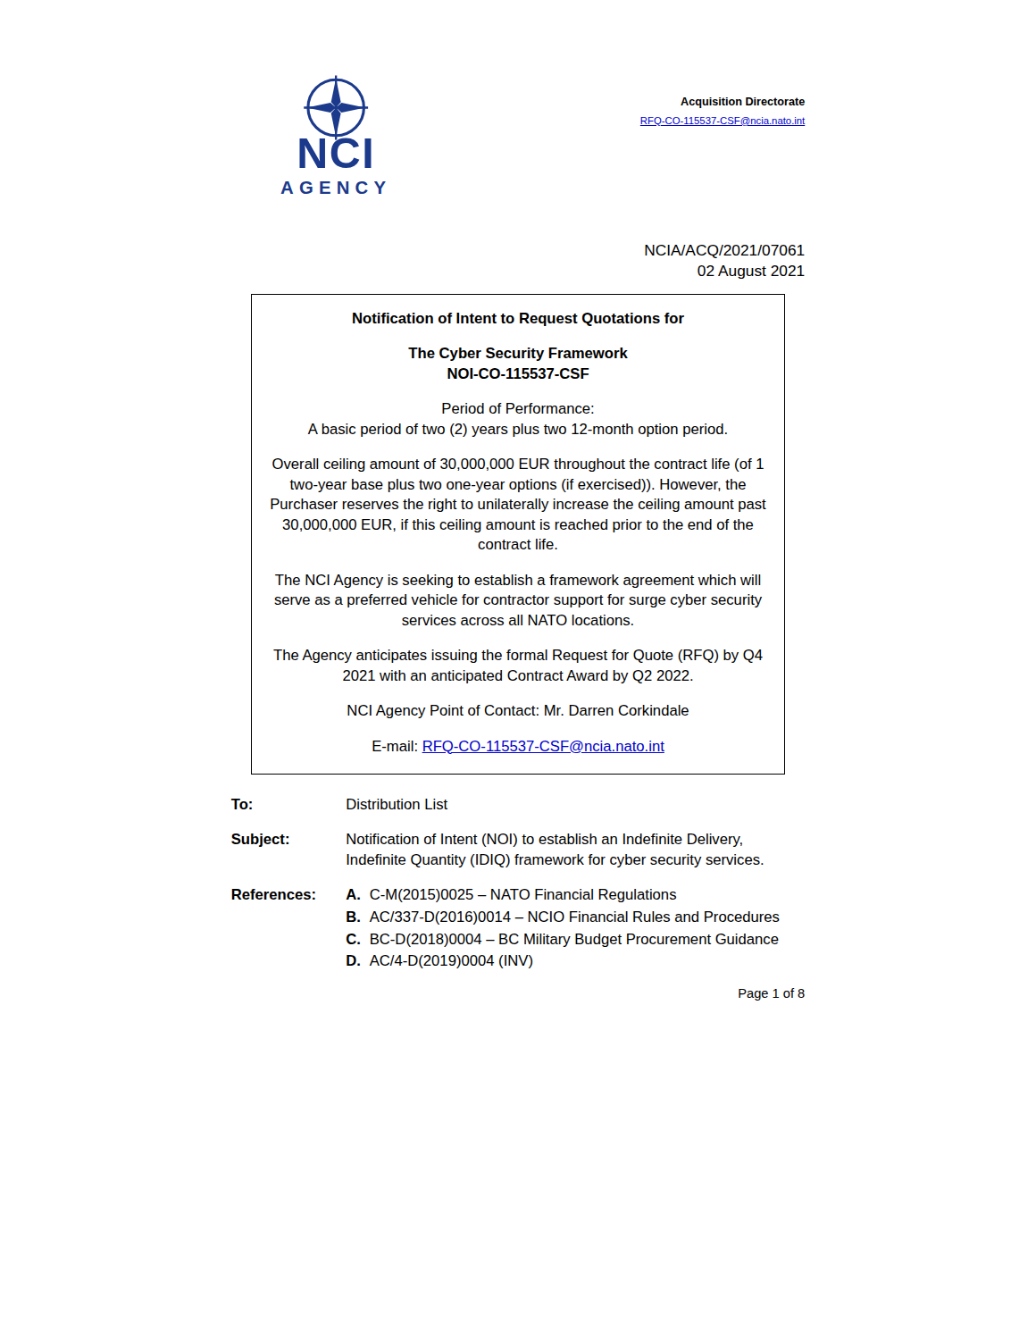NCI AGENCY
Acquisition Directorate
RFQ-CO-115537-CSF@ncia.nato.int
NCIA/ACQ/2021/07061
02 August 2021
Notification of Intent to Request Quotations for
The Cyber Security Framework
NOI-CO-115537-CSF
Period of Performance:
A basic period of two (2) years plus two 12-month option period.
Overall ceiling amount of 30,000,000 EUR throughout the contract life (of 1 two-year base plus two one-year options (if exercised)). However, the Purchaser reserves the right to unilaterally increase the ceiling amount past 30,000,000 EUR, if this ceiling amount is reached prior to the end of the contract life.
The NCI Agency is seeking to establish a framework agreement which will serve as a preferred vehicle for contractor support for surge cyber security services across all NATO locations.
The Agency anticipates issuing the formal Request for Quote (RFQ) by Q4 2021 with an anticipated Contract Award by Q2 2022.
NCI Agency Point of Contact: Mr. Darren Corkindale
E-mail: RFQ-CO-115537-CSF@ncia.nato.int
To:
Distribution List
Subject:
Notification of Intent (NOI) to establish an Indefinite Delivery, Indefinite Quantity (IDIQ) framework for cyber security services.
References:
A. C-M(2015)0025 – NATO Financial Regulations
B. AC/337-D(2016)0014 – NCIO Financial Rules and Procedures
C. BC-D(2018)0004 – BC Military Budget Procurement Guidance
D. AC/4-D(2019)0004 (INV)
Page 1 of 8